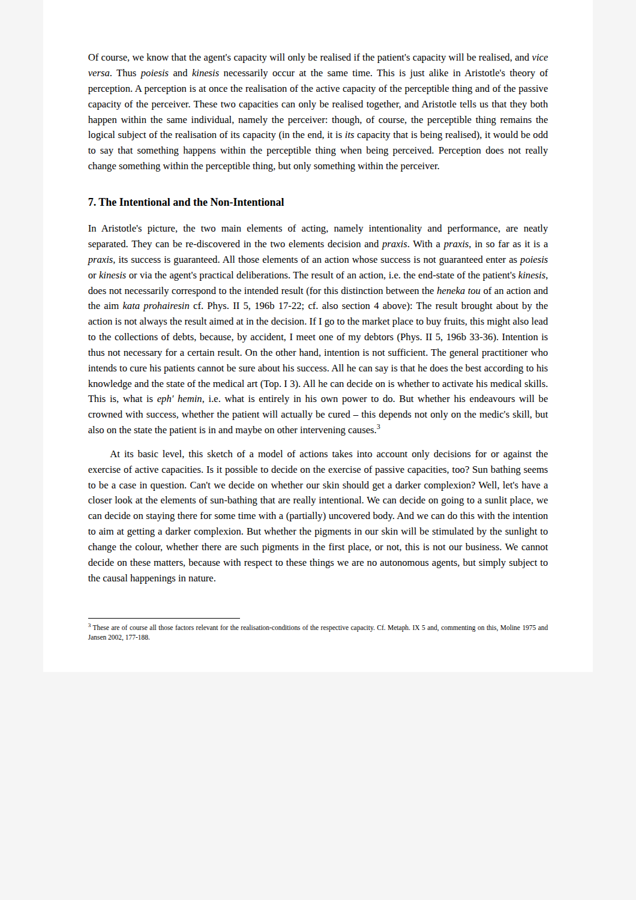Of course, we know that the agent's capacity will only be realised if the patient's capacity will be realised, and vice versa. Thus poiesis and kinesis necessarily occur at the same time. This is just alike in Aristotle's theory of perception. A perception is at once the realisation of the active capacity of the perceptible thing and of the passive capacity of the perceiver. These two capacities can only be realised together, and Aristotle tells us that they both happen within the same individual, namely the perceiver: though, of course, the perceptible thing remains the logical subject of the realisation of its capacity (in the end, it is its capacity that is being realised), it would be odd to say that something happens within the perceptible thing when being perceived. Perception does not really change something within the perceptible thing, but only something within the perceiver.
7. The Intentional and the Non-Intentional
In Aristotle's picture, the two main elements of acting, namely intentionality and performance, are neatly separated. They can be re-discovered in the two elements decision and praxis. With a praxis, in so far as it is a praxis, its success is guaranteed. All those elements of an action whose success is not guaranteed enter as poiesis or kinesis or via the agent's practical deliberations. The result of an action, i.e. the end-state of the patient's kinesis, does not necessarily correspond to the intended result (for this distinction between the heneka tou of an action and the aim kata prohairesin cf. Phys. II 5, 196b 17-22; cf. also section 4 above): The result brought about by the action is not always the result aimed at in the decision. If I go to the market place to buy fruits, this might also lead to the collections of debts, because, by accident, I meet one of my debtors (Phys. II 5, 196b 33-36). Intention is thus not necessary for a certain result. On the other hand, intention is not sufficient. The general practitioner who intends to cure his patients cannot be sure about his success. All he can say is that he does the best according to his knowledge and the state of the medical art (Top. I 3). All he can decide on is whether to activate his medical skills. This is, what is eph' hemin, i.e. what is entirely in his own power to do. But whether his endeavours will be crowned with success, whether the patient will actually be cured – this depends not only on the medic's skill, but also on the state the patient is in and maybe on other intervening causes.3
At its basic level, this sketch of a model of actions takes into account only decisions for or against the exercise of active capacities. Is it possible to decide on the exercise of passive capacities, too? Sun bathing seems to be a case in question. Can't we decide on whether our skin should get a darker complexion? Well, let's have a closer look at the elements of sun-bathing that are really intentional. We can decide on going to a sunlit place, we can decide on staying there for some time with a (partially) uncovered body. And we can do this with the intention to aim at getting a darker complexion. But whether the pigments in our skin will be stimulated by the sunlight to change the colour, whether there are such pigments in the first place, or not, this is not our business. We cannot decide on these matters, because with respect to these things we are no autonomous agents, but simply subject to the causal happenings in nature.
3 These are of course all those factors relevant for the realisation-conditions of the respective capacity. Cf. Metaph. IX 5 and, commenting on this, Moline 1975 and Jansen 2002, 177-188.